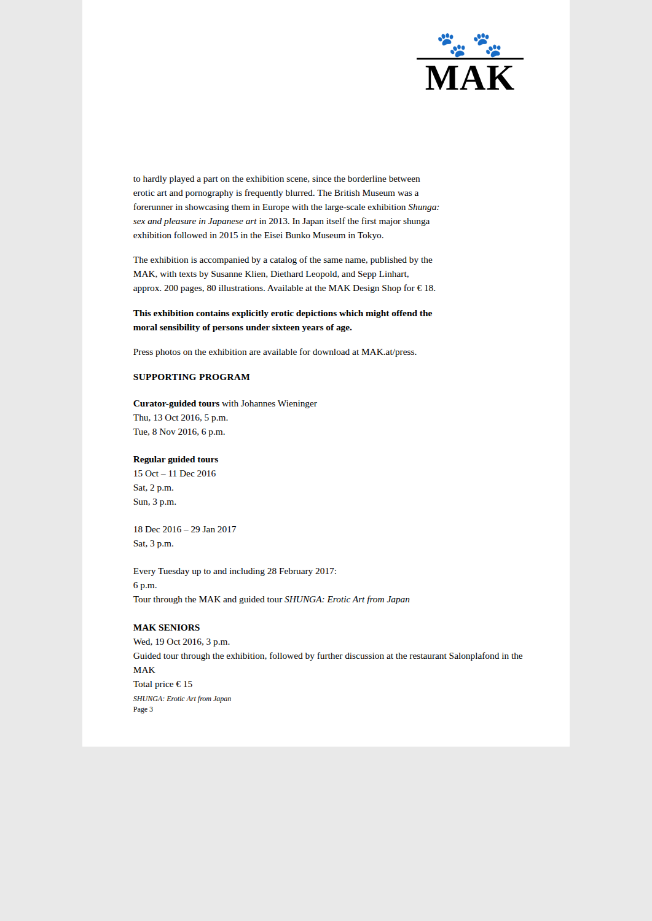🐾 🐾
MAK
to hardly played a part on the exhibition scene, since the borderline between erotic art and pornography is frequently blurred. The British Museum was a forerunner in showcasing them in Europe with the large-scale exhibition Shunga: sex and pleasure in Japanese art in 2013. In Japan itself the first major shunga exhibition followed in 2015 in the Eisei Bunko Museum in Tokyo.
The exhibition is accompanied by a catalog of the same name, published by the MAK, with texts by Susanne Klien, Diethard Leopold, and Sepp Linhart, approx. 200 pages, 80 illustrations. Available at the MAK Design Shop for € 18.
This exhibition contains explicitly erotic depictions which might offend the moral sensibility of persons under sixteen years of age.
Press photos on the exhibition are available for download at MAK.at/press.
SUPPORTING PROGRAM
Curator-guided tours with Johannes Wieninger Thu, 13 Oct 2016, 5 p.m. Tue, 8 Nov 2016, 6 p.m.
Regular guided tours 15 Oct – 11 Dec 2016 Sat, 2 p.m. Sun, 3 p.m.
18 Dec 2016 – 29 Jan 2017 Sat, 3 p.m.
Every Tuesday up to and including 28 February 2017: 6 p.m. Tour through the MAK and guided tour SHUNGA: Erotic Art from Japan
MAK SENIORS Wed, 19 Oct 2016, 3 p.m. Guided tour through the exhibition, followed by further discussion at the restaurant Salonplafond in the MAK Total price € 15
SHUNGA: Erotic Art from Japan
Page 3